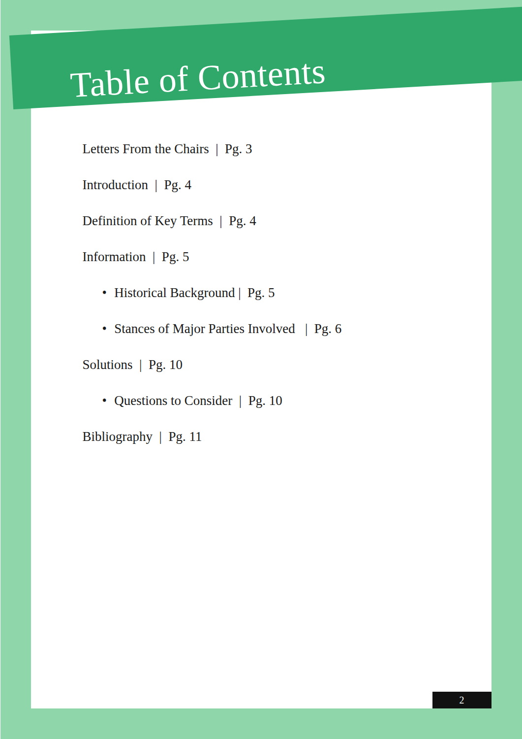Table of Contents
Letters From the Chairs | Pg. 3
Introduction | Pg. 4
Definition of Key Terms | Pg. 4
Information | Pg. 5
• Historical Background | Pg. 5
• Stances of Major Parties Involved | Pg. 6
Solutions | Pg. 10
• Questions to Consider | Pg. 10
Bibliography | Pg. 11
2